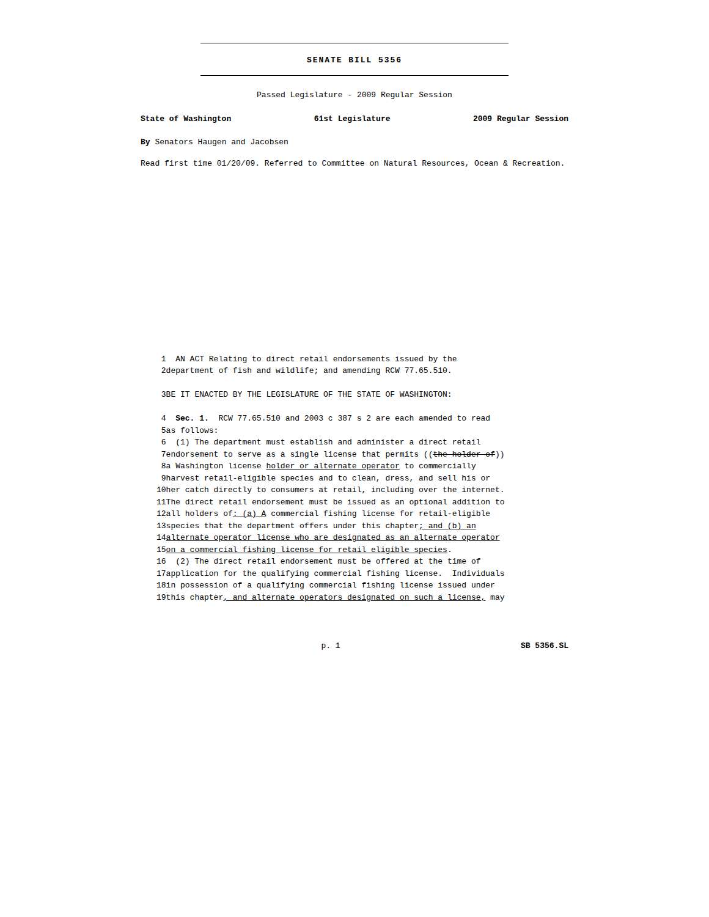SENATE BILL 5356
Passed Legislature - 2009 Regular Session
State of Washington 61st Legislature 2009 Regular Session
By Senators Haugen and Jacobsen
Read first time 01/20/09. Referred to Committee on Natural Resources, Ocean & Recreation.
| 1 | AN ACT Relating to direct retail endorsements issued by the |
| 2 | department of fish and wildlife; and amending RCW 77.65.510. |
| 3 | BE IT ENACTED BY THE LEGISLATURE OF THE STATE OF WASHINGTON: |
| 4 | Sec. 1. RCW 77.65.510 and 2003 c 387 s 2 are each amended to read |
| 5 | as follows: |
| 6 | (1) The department must establish and administer a direct retail |
| 7 | endorsement to serve as a single license that permits (( the holder of )) |
| 8 | a Washington license holder or alternate operator to commercially |
| 9 | harvest retail-eligible species and to clean, dress, and sell his or |
| 10 | her catch directly to consumers at retail, including over the internet. |
| 11 | The direct retail endorsement must be issued as an optional addition to |
| 12 | all holders of : (a) A commercial fishing license for retail-eligible |
| 13 | species that the department offers under this chapter ; and (b) an |
| 14 | alternate operator license who are designated as an alternate operator |
| 15 | on a commercial fishing license for retail eligible species . |
| 16 | (2) The direct retail endorsement must be offered at the time of |
| 17 | application for the qualifying commercial fishing license. Individuals |
| 18 | in possession of a qualifying commercial fishing license issued under |
| 19 | this chapter , and alternate operators designated on such a license, may |
p. 1 SB 5356.SL